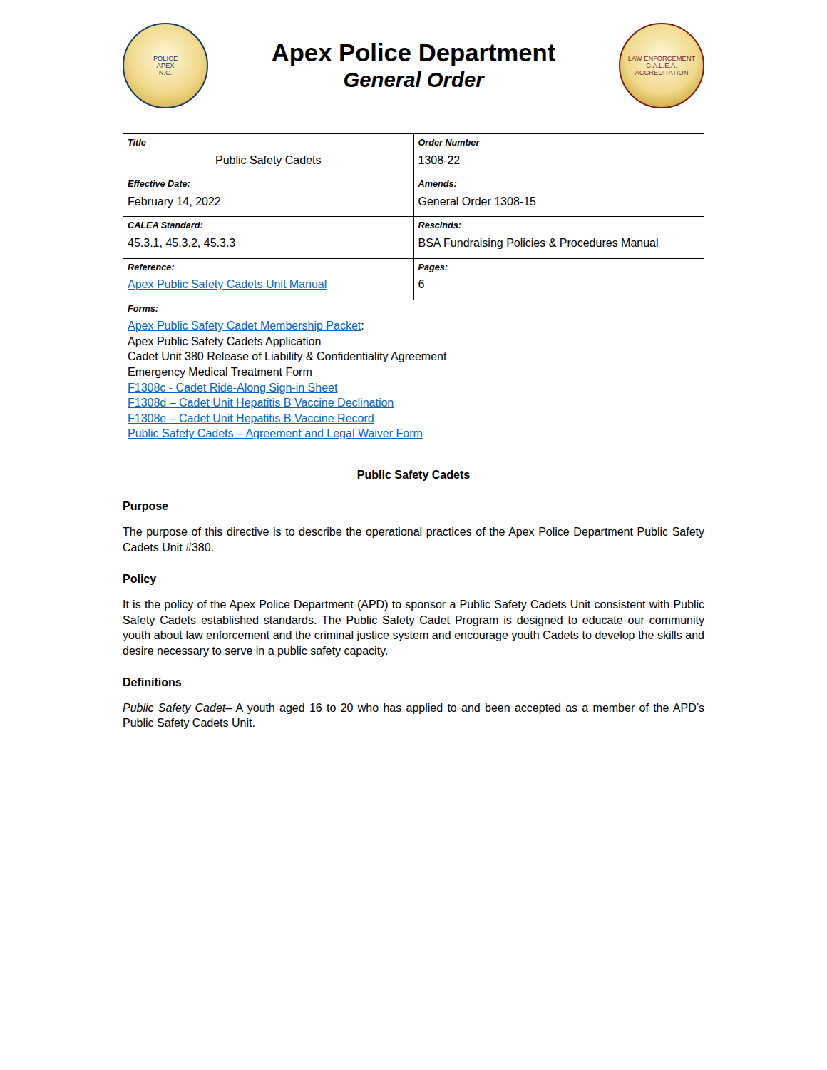POLICE
APEX
N.C.
Apex Police Department
General Order
LAW ENFORCEMENT
C.A.L.E.A.
ACCREDITATION
| Title Public Safety Cadets | Order Number 1308-22 |
| Effective Date: February 14, 2022 | Amends: General Order 1308-15 |
| CALEA Standard: 45.3.1, 45.3.2, 45.3.3 | Rescinds: BSA Fundraising Policies & Procedures Manual |
| Reference: Apex Public Safety Cadets Unit Manual | Pages: 6 |
| Forms: Apex Public Safety Cadet Membership Packet : Apex Public Safety Cadets Application Cadet Unit 380 Release of Liability & Confidentiality Agreement Emergency Medical Treatment Form F1308c - Cadet Ride-Along Sign-in Sheet F1308d – Cadet Unit Hepatitis B Vaccine Declination F1308e – Cadet Unit Hepatitis B Vaccine Record Public Safety Cadets – Agreement and Legal Waiver Form |
Public Safety Cadets
Purpose
The purpose of this directive is to describe the operational practices of the Apex Police Department Public Safety Cadets Unit #380.
Policy
It is the policy of the Apex Police Department (APD) to sponsor a Public Safety Cadets Unit consistent with Public Safety Cadets established standards. The Public Safety Cadet Program is designed to educate our community youth about law enforcement and the criminal justice system and encourage youth Cadets to develop the skills and desire necessary to serve in a public safety capacity.
Definitions
Public Safety Cadet– A youth aged 16 to 20 who has applied to and been accepted as a member of the APD’s Public Safety Cadets Unit.